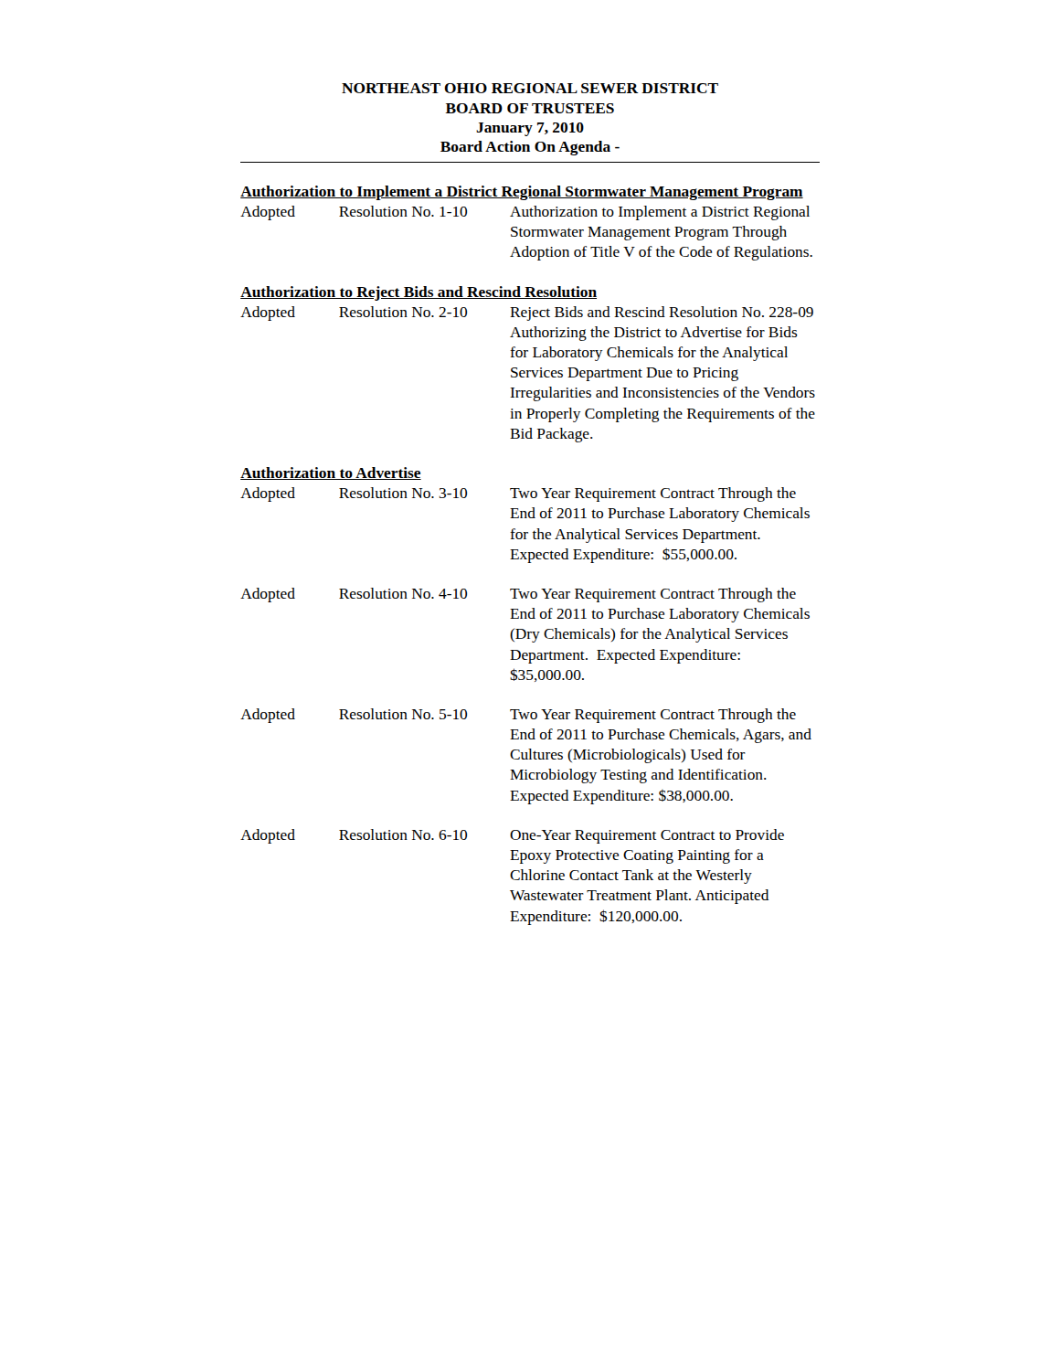NORTHEAST OHIO REGIONAL SEWER DISTRICT BOARD OF TRUSTEES January 7, 2010 Board Action On Agenda -
Authorization to Implement a District Regional Stormwater Management Program
| Adopted | Resolution No. 1-10 | Authorization to Implement a District Regional Stormwater Management Program Through Adoption of Title V of the Code of Regulations. |
Authorization to Reject Bids and Rescind Resolution
| Adopted | Resolution No. 2-10 | Reject Bids and Rescind Resolution No. 228-09 Authorizing the District to Advertise for Bids for Laboratory Chemicals for the Analytical Services Department Due to Pricing Irregularities and Inconsistencies of the Vendors in Properly Completing the Requirements of the Bid Package. |
Authorization to Advertise
| Adopted | Resolution No. 3-10 | Two Year Requirement Contract Through the End of 2011 to Purchase Laboratory Chemicals for the Analytical Services Department. Expected Expenditure: $55,000.00. |
| Adopted | Resolution No. 4-10 | Two Year Requirement Contract Through the End of 2011 to Purchase Laboratory Chemicals (Dry Chemicals) for the Analytical Services Department. Expected Expenditure: $35,000.00. |
| Adopted | Resolution No. 5-10 | Two Year Requirement Contract Through the End of 2011 to Purchase Chemicals, Agars, and Cultures (Microbiologicals) Used for Microbiology Testing and Identification. Expected Expenditure: $38,000.00. |
| Adopted | Resolution No. 6-10 | One-Year Requirement Contract to Provide Epoxy Protective Coating Painting for a Chlorine Contact Tank at the Westerly Wastewater Treatment Plant. Anticipated Expenditure: $120,000.00. |